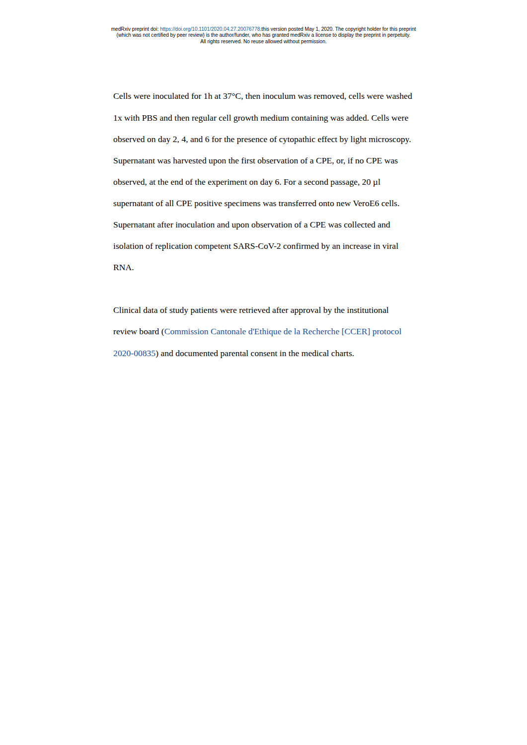medRxiv preprint doi: https://doi.org/10.1101/2020.04.27.20076778.this version posted May 1, 2020. The copyright holder for this preprint (which was not certified by peer review) is the author/funder, who has granted medRxiv a license to display the preprint in perpetuity. All rights reserved. No reuse allowed without permission.
Cells were inoculated for 1h at 37°C, then inoculum was removed, cells were washed 1x with PBS and then regular cell growth medium containing was added. Cells were observed on day 2, 4, and 6 for the presence of cytopathic effect by light microscopy. Supernatant was harvested upon the first observation of a CPE, or, if no CPE was observed, at the end of the experiment on day 6. For a second passage, 20 µl supernatant of all CPE positive specimens was transferred onto new VeroE6 cells. Supernatant after inoculation and upon observation of a CPE was collected and isolation of replication competent SARS-CoV-2 confirmed by an increase in viral RNA.
Clinical data of study patients were retrieved after approval by the institutional review board (Commission Cantonale d'Ethique de la Recherche [CCER] protocol 2020-00835) and documented parental consent in the medical charts.